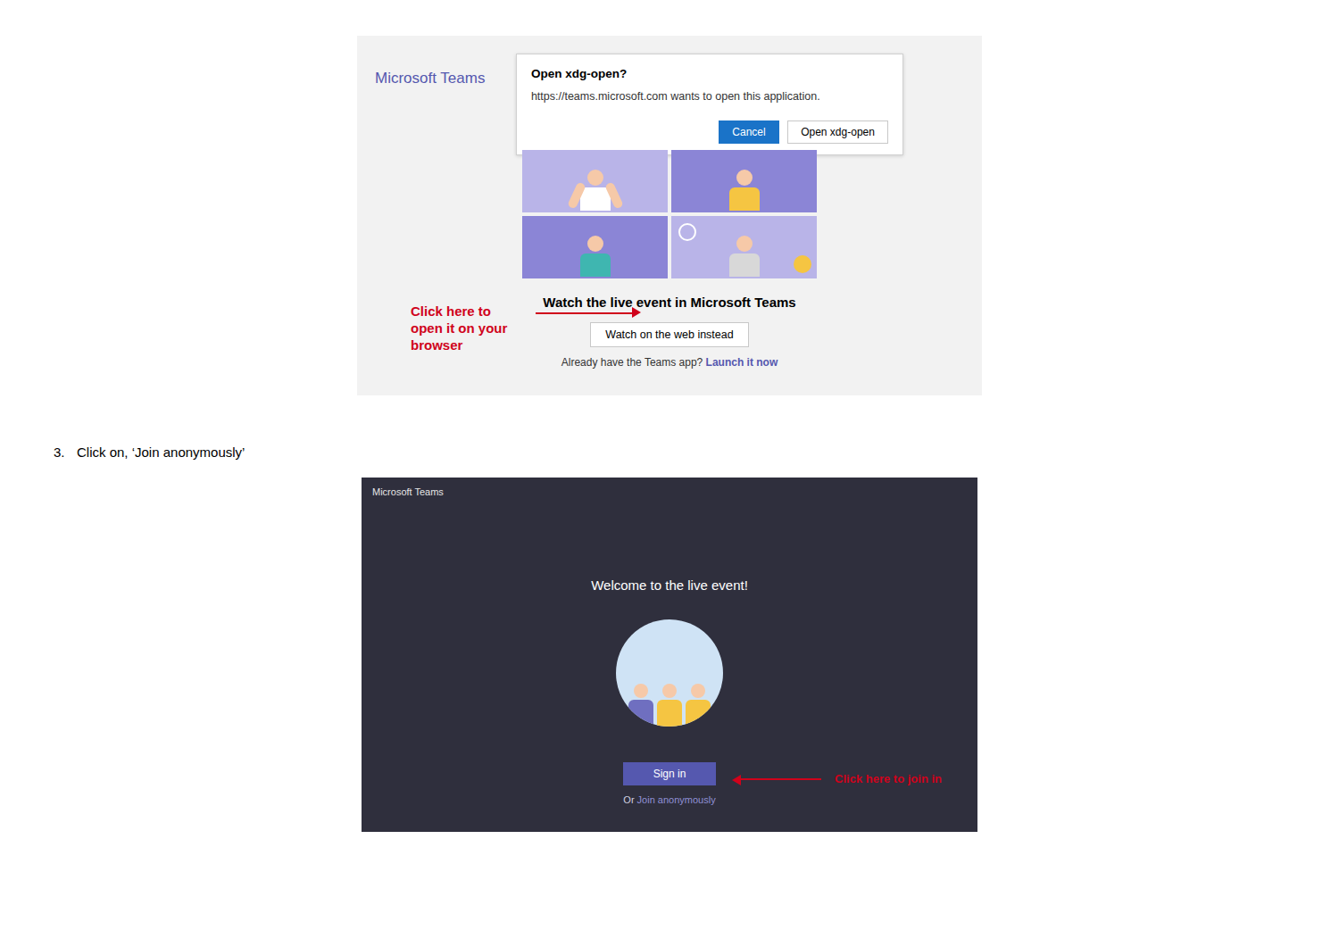Microsoft Teams
Open xdg-open?
https://teams.microsoft.com wants to open this application.
Cancel Open xdg-open
Watch the live event in Microsoft Teams
Watch on the web instead
Already have the Teams app? Launch it now
Click here to
open it on your
browser
3. Click on, ‘Join anonymously’
Microsoft Teams
Welcome to the live event!
Sign in
Or Join anonymously
Click here to join in